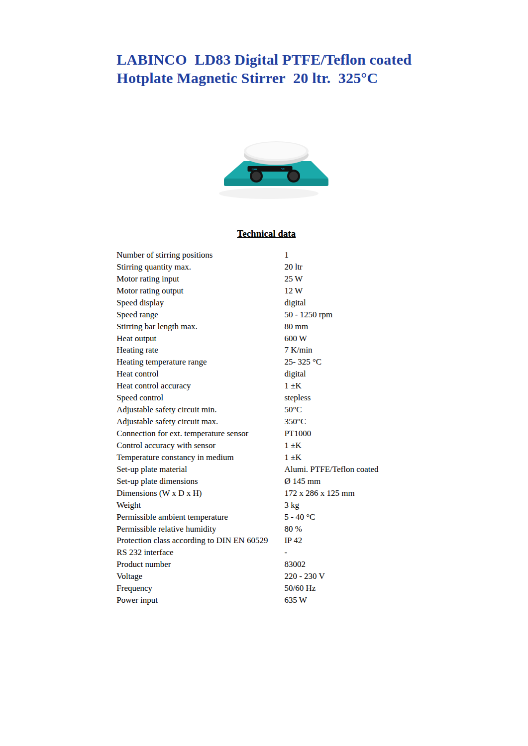LABINCO LD83 Digital PTFE/Teflon coated Hotplate Magnetic Stirrer 20 ltr. 325°C
Technical data
| Number of stirring positions | 1 |
| Stirring quantity max. | 20 ltr |
| Motor rating input | 25 W |
| Motor rating output | 12 W |
| Speed display | digital |
| Speed range | 50 - 1250 rpm |
| Stirring bar length max. | 80 mm |
| Heat output | 600 W |
| Heating rate | 7 K/min |
| Heating temperature range | 25- 325 °C |
| Heat control | digital |
| Heat control accuracy | 1 ±K |
| Speed control | stepless |
| Adjustable safety circuit min. | 50°C |
| Adjustable safety circuit max. | 350°C |
| Connection for ext. temperature sensor | PT1000 |
| Control accuracy with sensor | 1 ±K |
| Temperature constancy in medium | 1 ±K |
| Set-up plate material | Alumi. PTFE/Teflon coated |
| Set-up plate dimensions | Ø 145 mm |
| Dimensions (W x D x H) | 172 x 286 x 125 mm |
| Weight | 3 kg |
| Permissible ambient temperature | 5 - 40 °C |
| Permissible relative humidity | 80 % |
| Protection class according to DIN EN 60529 | IP 42 |
| RS 232 interface | - |
| Product number | 83002 |
| Voltage | 220 - 230 V |
| Frequency | 50/60 Hz |
| Power input | 635 W |